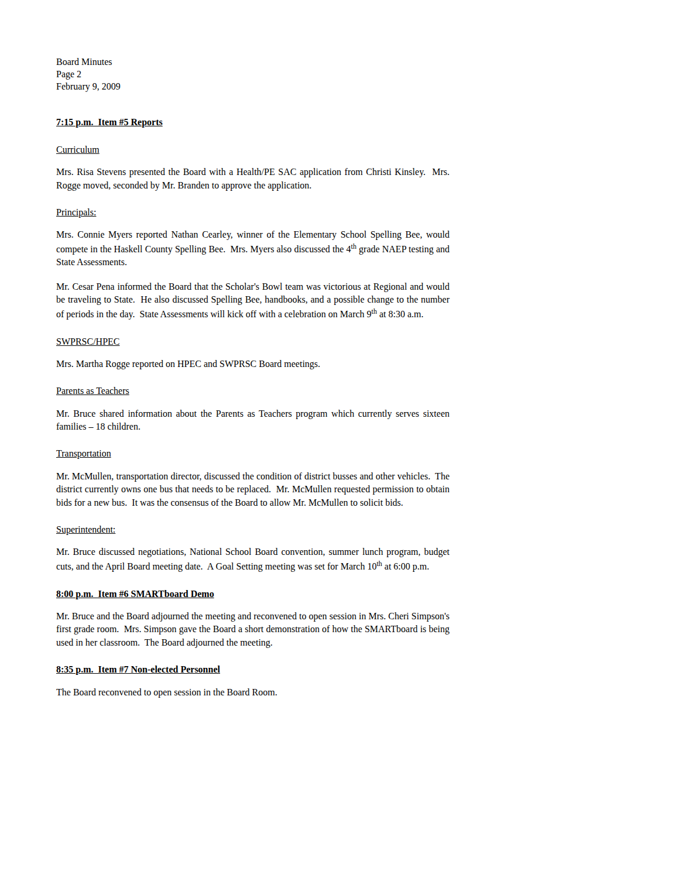Board Minutes
Page 2
February 9, 2009
7:15 p.m. Item #5 Reports
Curriculum
Mrs. Risa Stevens presented the Board with a Health/PE SAC application from Christi Kinsley. Mrs. Rogge moved, seconded by Mr. Branden to approve the application.
Principals:
Mrs. Connie Myers reported Nathan Cearley, winner of the Elementary School Spelling Bee, would compete in the Haskell County Spelling Bee. Mrs. Myers also discussed the 4th grade NAEP testing and State Assessments.
Mr. Cesar Pena informed the Board that the Scholar's Bowl team was victorious at Regional and would be traveling to State. He also discussed Spelling Bee, handbooks, and a possible change to the number of periods in the day. State Assessments will kick off with a celebration on March 9th at 8:30 a.m.
SWPRSC/HPEC
Mrs. Martha Rogge reported on HPEC and SWPRSC Board meetings.
Parents as Teachers
Mr. Bruce shared information about the Parents as Teachers program which currently serves sixteen families – 18 children.
Transportation
Mr. McMullen, transportation director, discussed the condition of district busses and other vehicles. The district currently owns one bus that needs to be replaced. Mr. McMullen requested permission to obtain bids for a new bus. It was the consensus of the Board to allow Mr. McMullen to solicit bids.
Superintendent:
Mr. Bruce discussed negotiations, National School Board convention, summer lunch program, budget cuts, and the April Board meeting date. A Goal Setting meeting was set for March 10th at 6:00 p.m.
8:00 p.m. Item #6 SMARTboard Demo
Mr. Bruce and the Board adjourned the meeting and reconvened to open session in Mrs. Cheri Simpson's first grade room. Mrs. Simpson gave the Board a short demonstration of how the SMARTboard is being used in her classroom. The Board adjourned the meeting.
8:35 p.m. Item #7 Non-elected Personnel
The Board reconvened to open session in the Board Room.